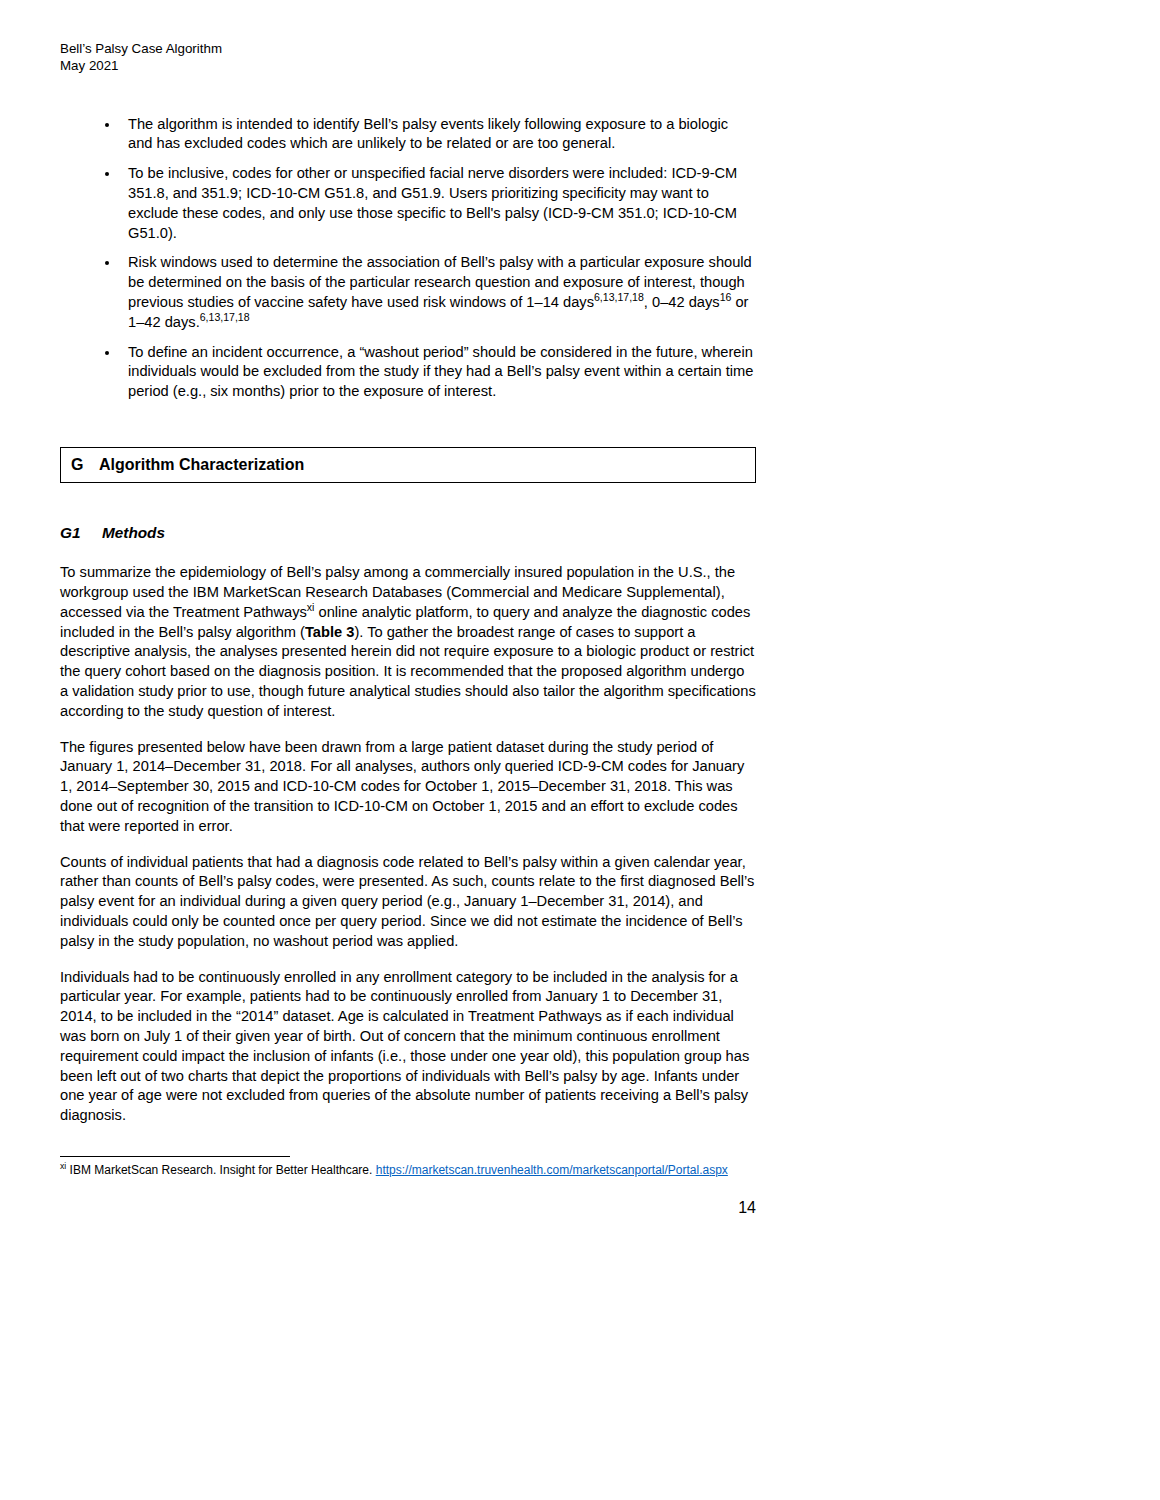Bell’s Palsy Case Algorithm
May 2021
The algorithm is intended to identify Bell’s palsy events likely following exposure to a biologic and has excluded codes which are unlikely to be related or are too general.
To be inclusive, codes for other or unspecified facial nerve disorders were included: ICD-9-CM 351.8, and 351.9; ICD-10-CM G51.8, and G51.9. Users prioritizing specificity may want to exclude these codes, and only use those specific to Bell's palsy (ICD-9-CM 351.0; ICD-10-CM G51.0).
Risk windows used to determine the association of Bell’s palsy with a particular exposure should be determined on the basis of the particular research question and exposure of interest, though previous studies of vaccine safety have used risk windows of 1–14 days6,13,17,18, 0–42 days16 or 1–42 days.6,13,17,18
To define an incident occurrence, a “washout period” should be considered in the future, wherein individuals would be excluded from the study if they had a Bell’s palsy event within a certain time period (e.g., six months) prior to the exposure of interest.
GAlgorithm Characterization
G1 Methods
To summarize the epidemiology of Bell’s palsy among a commercially insured population in the U.S., the workgroup used the IBM MarketScan Research Databases (Commercial and Medicare Supplemental), accessed via the Treatment Pathwaysxi online analytic platform, to query and analyze the diagnostic codes included in the Bell’s palsy algorithm (Table 3). To gather the broadest range of cases to support a descriptive analysis, the analyses presented herein did not require exposure to a biologic product or restrict the query cohort based on the diagnosis position. It is recommended that the proposed algorithm undergo a validation study prior to use, though future analytical studies should also tailor the algorithm specifications according to the study question of interest.
The figures presented below have been drawn from a large patient dataset during the study period of January 1, 2014–December 31, 2018. For all analyses, authors only queried ICD-9-CM codes for January 1, 2014–September 30, 2015 and ICD-10-CM codes for October 1, 2015–December 31, 2018. This was done out of recognition of the transition to ICD-10-CM on October 1, 2015 and an effort to exclude codes that were reported in error.
Counts of individual patients that had a diagnosis code related to Bell’s palsy within a given calendar year, rather than counts of Bell’s palsy codes, were presented. As such, counts relate to the first diagnosed Bell’s palsy event for an individual during a given query period (e.g., January 1–December 31, 2014), and individuals could only be counted once per query period. Since we did not estimate the incidence of Bell’s palsy in the study population, no washout period was applied.
Individuals had to be continuously enrolled in any enrollment category to be included in the analysis for a particular year. For example, patients had to be continuously enrolled from January 1 to December 31, 2014, to be included in the “2014” dataset. Age is calculated in Treatment Pathways as if each individual was born on July 1 of their given year of birth. Out of concern that the minimum continuous enrollment requirement could impact the inclusion of infants (i.e., those under one year old), this population group has been left out of two charts that depict the proportions of individuals with Bell’s palsy by age. Infants under one year of age were not excluded from queries of the absolute number of patients receiving a Bell’s palsy diagnosis.
xi IBM MarketScan Research. Insight for Better Healthcare. https://marketscan.truvenhealth.com/marketscanportal/Portal.aspx
14